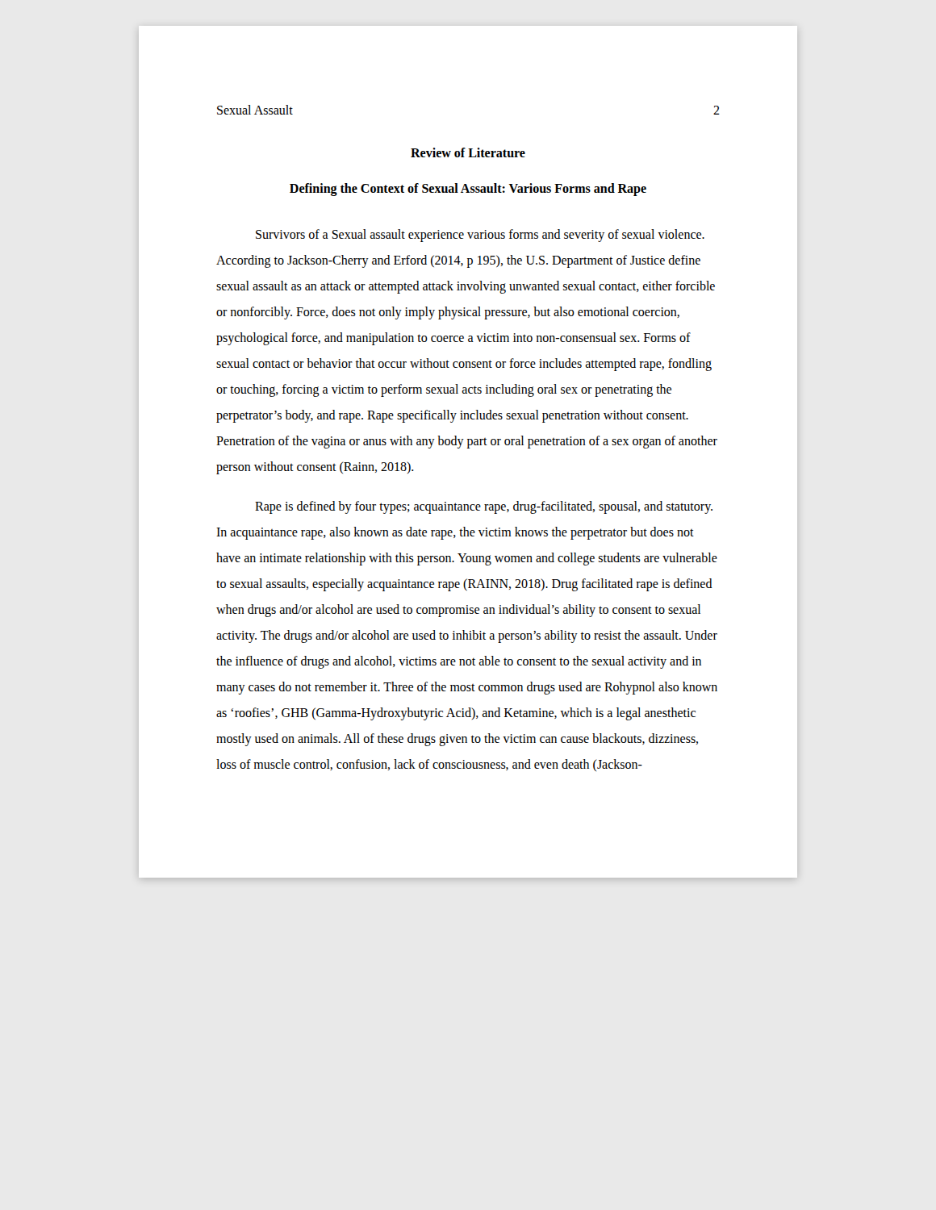Sexual Assault 2
Review of Literature
Defining the Context of Sexual Assault: Various Forms and Rape
Survivors of a Sexual assault experience various forms and severity of sexual violence. According to Jackson-Cherry and Erford (2014, p 195), the U.S. Department of Justice define sexual assault as an attack or attempted attack involving unwanted sexual contact, either forcible or nonforcibly. Force, does not only imply physical pressure, but also emotional coercion, psychological force, and manipulation to coerce a victim into non-consensual sex. Forms of sexual contact or behavior that occur without consent or force includes attempted rape, fondling or touching, forcing a victim to perform sexual acts including oral sex or penetrating the perpetrator’s body, and rape. Rape specifically includes sexual penetration without consent. Penetration of the vagina or anus with any body part or oral penetration of a sex organ of another person without consent (Rainn, 2018).
Rape is defined by four types; acquaintance rape, drug-facilitated, spousal, and statutory. In acquaintance rape, also known as date rape, the victim knows the perpetrator but does not have an intimate relationship with this person. Young women and college students are vulnerable to sexual assaults, especially acquaintance rape (RAINN, 2018). Drug facilitated rape is defined when drugs and/or alcohol are used to compromise an individual’s ability to consent to sexual activity. The drugs and/or alcohol are used to inhibit a person’s ability to resist the assault. Under the influence of drugs and alcohol, victims are not able to consent to the sexual activity and in many cases do not remember it. Three of the most common drugs used are Rohypnol also known as ‘roofies’, GHB (Gamma-Hydroxybutyric Acid), and Ketamine, which is a legal anesthetic mostly used on animals. All of these drugs given to the victim can cause blackouts, dizziness, loss of muscle control, confusion, lack of consciousness, and even death (Jackson-